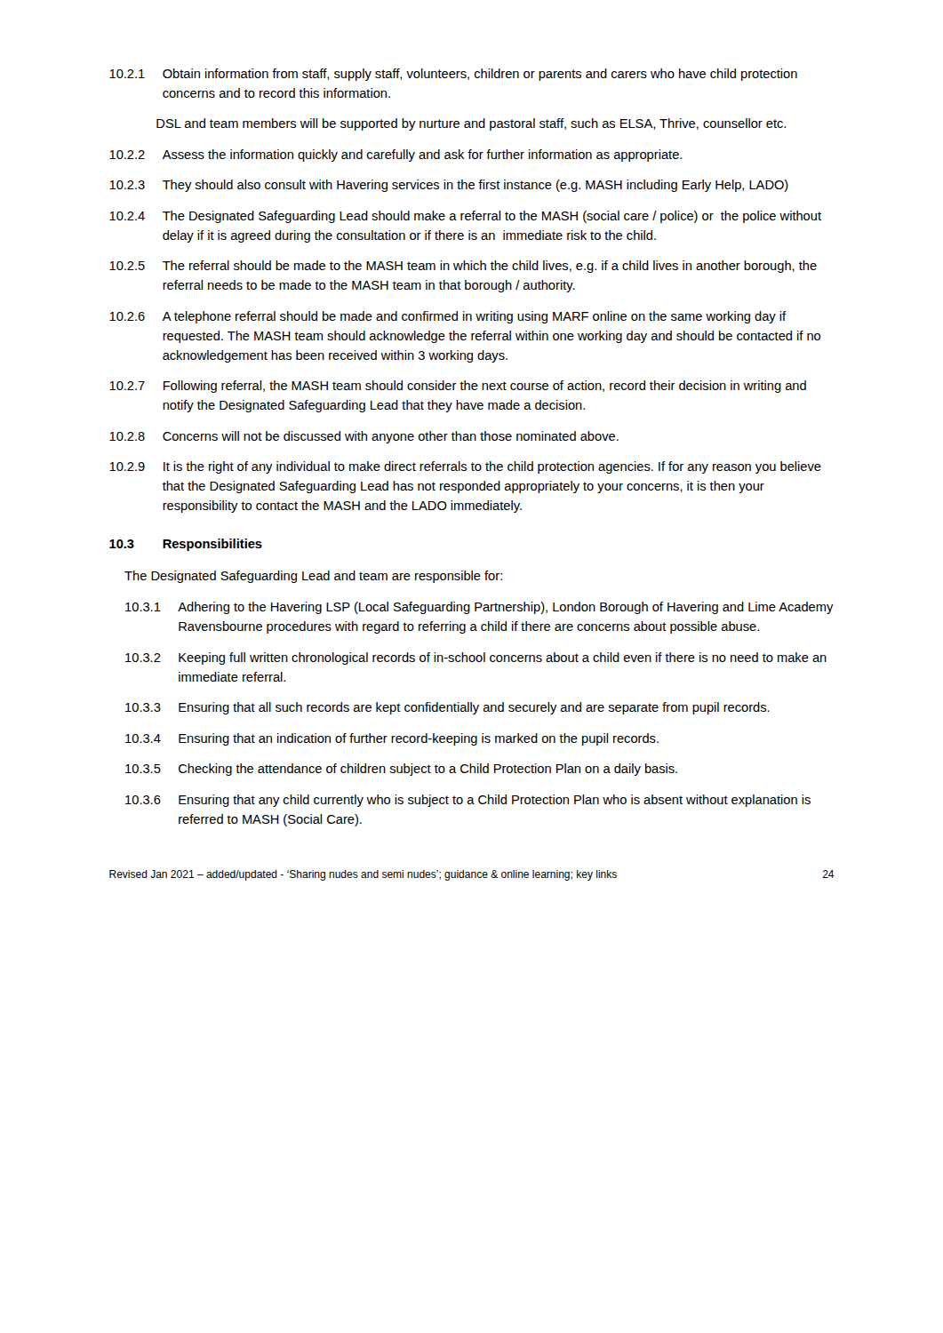10.2.1 Obtain information from staff, supply staff, volunteers, children or parents and carers who have child protection concerns and to record this information.
DSL and team members will be supported by nurture and pastoral staff, such as ELSA, Thrive, counsellor etc.
10.2.2 Assess the information quickly and carefully and ask for further information as appropriate.
10.2.3 They should also consult with Havering services in the first instance (e.g. MASH including Early Help, LADO)
10.2.4 The Designated Safeguarding Lead should make a referral to the MASH (social care / police) or the police without delay if it is agreed during the consultation or if there is an immediate risk to the child.
10.2.5 The referral should be made to the MASH team in which the child lives, e.g. if a child lives in another borough, the referral needs to be made to the MASH team in that borough / authority.
10.2.6 A telephone referral should be made and confirmed in writing using MARF online on the same working day if requested. The MASH team should acknowledge the referral within one working day and should be contacted if no acknowledgement has been received within 3 working days.
10.2.7 Following referral, the MASH team should consider the next course of action, record their decision in writing and notify the Designated Safeguarding Lead that they have made a decision.
10.2.8 Concerns will not be discussed with anyone other than those nominated above.
10.2.9 It is the right of any individual to make direct referrals to the child protection agencies. If for any reason you believe that the Designated Safeguarding Lead has not responded appropriately to your concerns, it is then your responsibility to contact the MASH and the LADO immediately.
10.3 Responsibilities
The Designated Safeguarding Lead and team are responsible for:
10.3.1 Adhering to the Havering LSP (Local Safeguarding Partnership), London Borough of Havering and Lime Academy Ravensbourne procedures with regard to referring a child if there are concerns about possible abuse.
10.3.2 Keeping full written chronological records of in-school concerns about a child even if there is no need to make an immediate referral.
10.3.3 Ensuring that all such records are kept confidentially and securely and are separate from pupil records.
10.3.4 Ensuring that an indication of further record-keeping is marked on the pupil records.
10.3.5 Checking the attendance of children subject to a Child Protection Plan on a daily basis.
10.3.6 Ensuring that any child currently who is subject to a Child Protection Plan who is absent without explanation is referred to MASH (Social Care).
Revised Jan 2021 – added/updated - ‘Sharing nudes and semi nudes’; guidance & online learning; key links 24